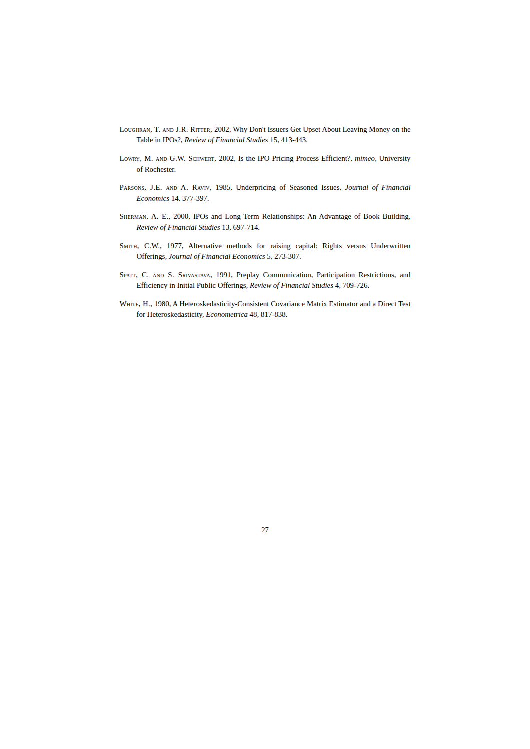Loughran, T. and J.R. Ritter, 2002, Why Don't Issuers Get Upset About Leaving Money on the Table in IPOs?, Review of Financial Studies 15, 413-443.
Lowry, M. and G.W. Schwert, 2002, Is the IPO Pricing Process Efficient?, mimeo, University of Rochester.
Parsons, J.E. and A. Raviv, 1985, Underpricing of Seasoned Issues, Journal of Financial Economics 14, 377-397.
Sherman, A. E., 2000, IPOs and Long Term Relationships: An Advantage of Book Building, Review of Financial Studies 13, 697-714.
Smith, C.W., 1977, Alternative methods for raising capital: Rights versus Underwritten Offerings, Journal of Financial Economics 5, 273-307.
Spatt, C. and S. Srivastava, 1991, Preplay Communication, Participation Restrictions, and Efficiency in Initial Public Offerings, Review of Financial Studies 4, 709-726.
White, H., 1980, A Heteroskedasticity-Consistent Covariance Matrix Estimator and a Direct Test for Heteroskedasticity, Econometrica 48, 817-838.
27